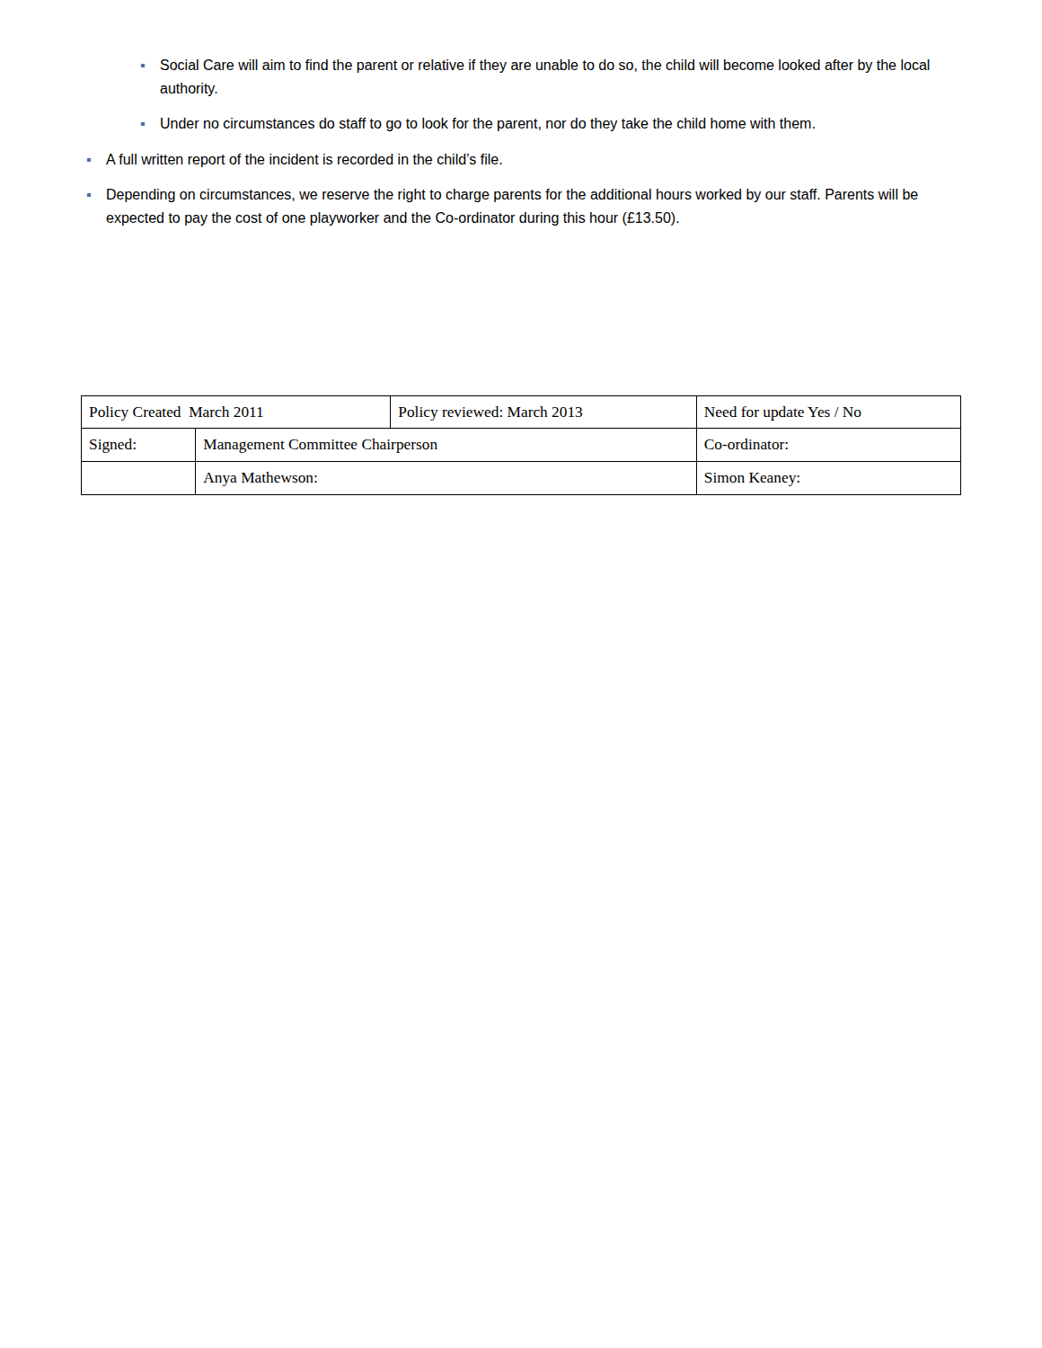Social Care will aim to find the parent or relative if they are unable to do so, the child will become looked after by the local authority.
Under no circumstances do staff to go to look for the parent, nor do they take the child home with them.
A full written report of the incident is recorded in the child’s file.
Depending on circumstances, we reserve the right to charge parents for the additional hours worked by our staff. Parents will be expected to pay the cost of one playworker and the Co-ordinator during this hour (£13.50).
| Policy Created March 2011 | Policy reviewed: March 2013 | Need for update Yes / No |
| Signed: | Management Committee Chairperson | Co-ordinator: |
| | Anya Mathewson: | Simon Keaney: |